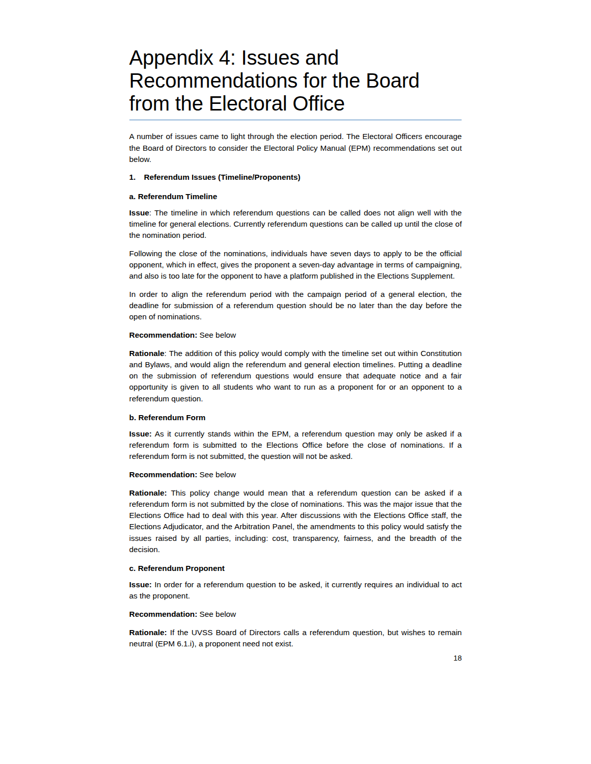Appendix 4: Issues and Recommendations for the Board from the Electoral Office
A number of issues came to light through the election period. The Electoral Officers encourage the Board of Directors to consider the Electoral Policy Manual (EPM) recommendations set out below.
1. Referendum Issues (Timeline/Proponents)
a. Referendum Timeline
Issue: The timeline in which referendum questions can be called does not align well with the timeline for general elections. Currently referendum questions can be called up until the close of the nomination period.
Following the close of the nominations, individuals have seven days to apply to be the official opponent, which in effect, gives the proponent a seven-day advantage in terms of campaigning, and also is too late for the opponent to have a platform published in the Elections Supplement.
In order to align the referendum period with the campaign period of a general election, the deadline for submission of a referendum question should be no later than the day before the open of nominations.
Recommendation: See below
Rationale: The addition of this policy would comply with the timeline set out within Constitution and Bylaws, and would align the referendum and general election timelines. Putting a deadline on the submission of referendum questions would ensure that adequate notice and a fair opportunity is given to all students who want to run as a proponent for or an opponent to a referendum question.
b. Referendum Form
Issue: As it currently stands within the EPM, a referendum question may only be asked if a referendum form is submitted to the Elections Office before the close of nominations. If a referendum form is not submitted, the question will not be asked.
Recommendation: See below
Rationale: This policy change would mean that a referendum question can be asked if a referendum form is not submitted by the close of nominations. This was the major issue that the Elections Office had to deal with this year. After discussions with the Elections Office staff, the Elections Adjudicator, and the Arbitration Panel, the amendments to this policy would satisfy the issues raised by all parties, including: cost, transparency, fairness, and the breadth of the decision.
c. Referendum Proponent
Issue: In order for a referendum question to be asked, it currently requires an individual to act as the proponent.
Recommendation: See below
Rationale: If the UVSS Board of Directors calls a referendum question, but wishes to remain neutral (EPM 6.1.i), a proponent need not exist.
18